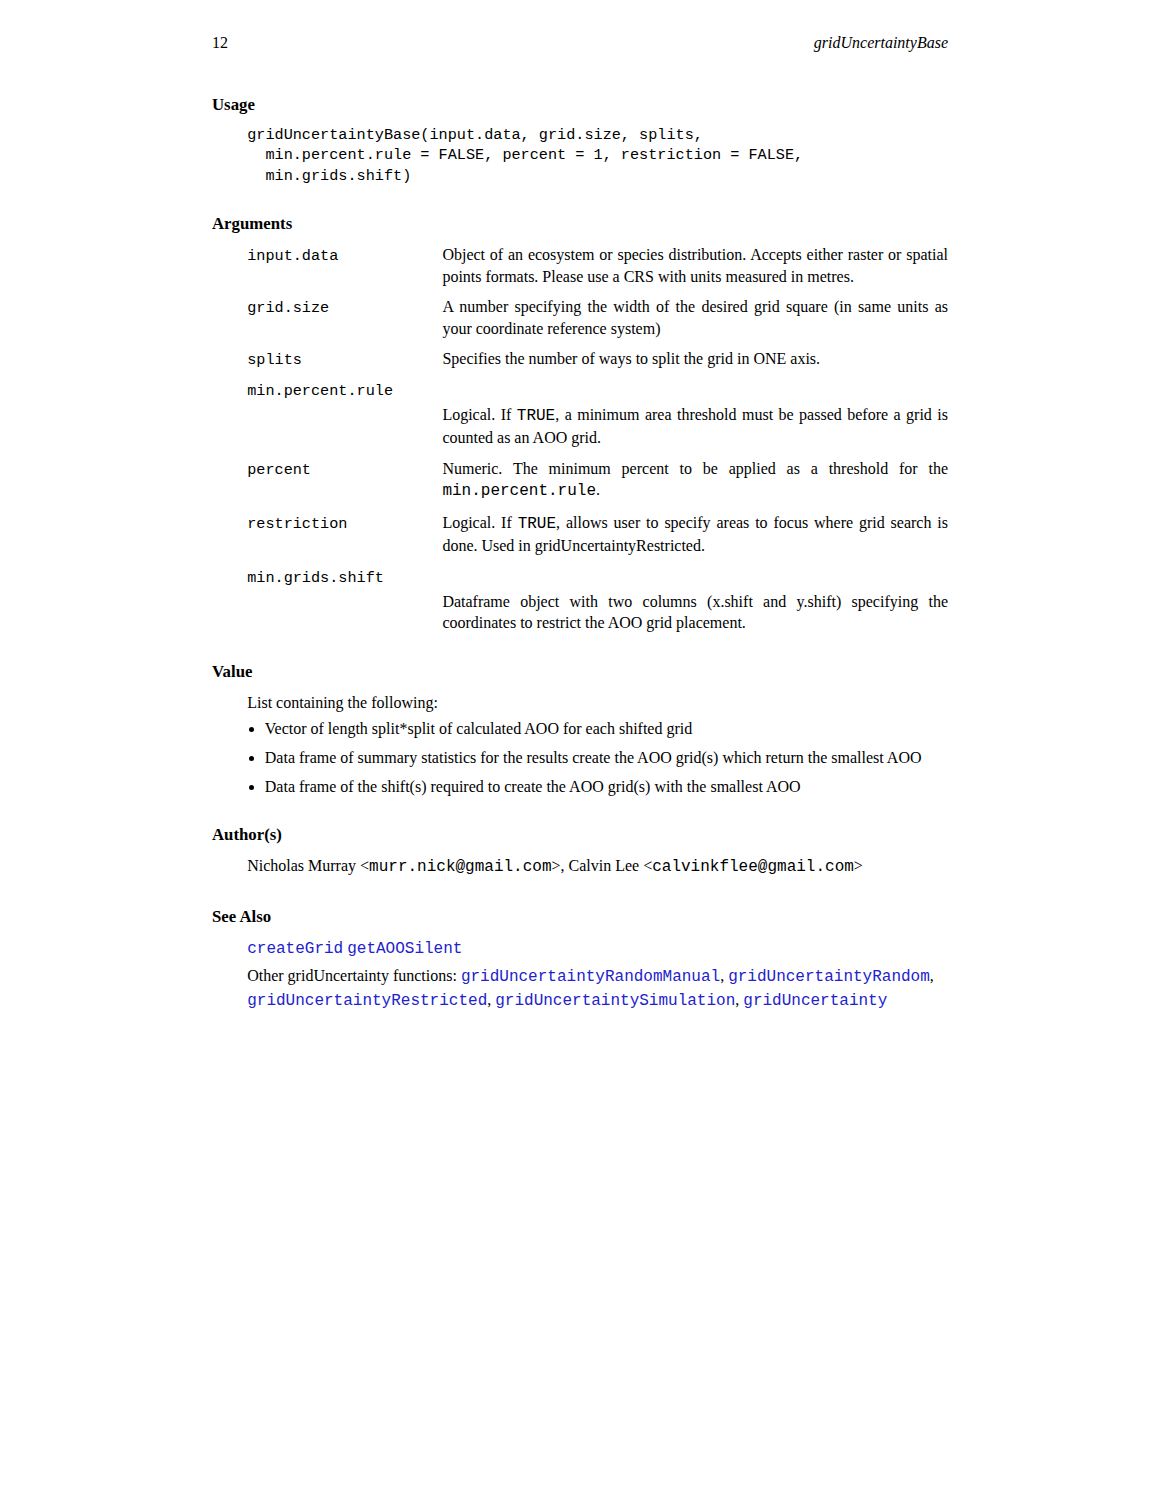12 gridUncertaintyBase
Usage
gridUncertaintyBase(input.data, grid.size, splits,
  min.percent.rule = FALSE, percent = 1, restriction = FALSE,
  min.grids.shift)
Arguments
input.data
Object of an ecosystem or species distribution. Accepts either raster or spatial points formats. Please use a CRS with units measured in metres.
grid.size
A number specifying the width of the desired grid square (in same units as your coordinate reference system)
splits
Specifies the number of ways to split the grid in ONE axis.
min.percent.rule
Logical. If TRUE, a minimum area threshold must be passed before a grid is counted as an AOO grid.
percent
Numeric. The minimum percent to be applied as a threshold for the min.percent.rule.
restriction
Logical. If TRUE, allows user to specify areas to focus where grid search is done. Used in gridUncertaintyRestricted.
min.grids.shift
Dataframe object with two columns (x.shift and y.shift) specifying the coordinates to restrict the AOO grid placement.
Value
List containing the following:
Vector of length split*split of calculated AOO for each shifted grid
Data frame of summary statistics for the results create the AOO grid(s) which return the smallest AOO
Data frame of the shift(s) required to create the AOO grid(s) with the smallest AOO
Author(s)
Nicholas Murray <murr.nick@gmail.com>, Calvin Lee <calvinkflee@gmail.com>
See Also
createGrid getAOOSilent
Other gridUncertainty functions: gridUncertaintyRandomManual, gridUncertaintyRandom, gridUncertaintyRestricted, gridUncertaintySimulation, gridUncertainty